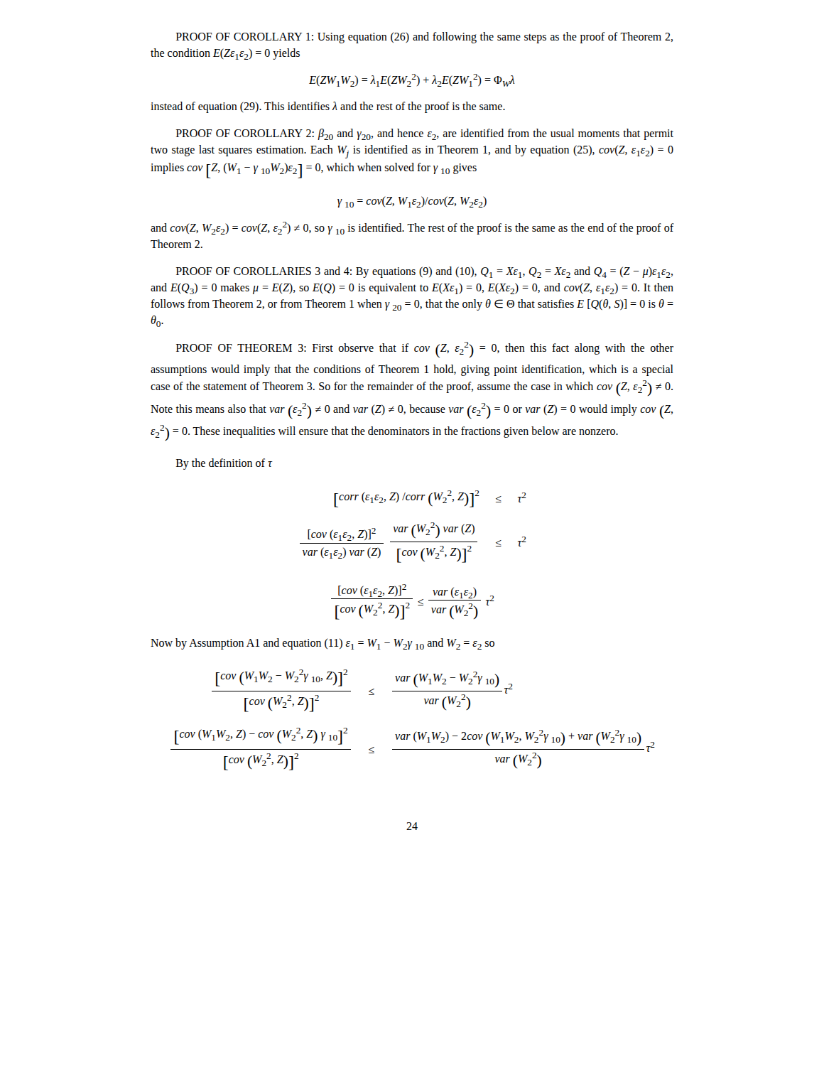PROOF OF COROLLARY 1: Using equation (26) and following the same steps as the proof of Theorem 2, the condition E(Zε1ε2) = 0 yields
E(ZW1W2) = λ1E(ZW22) + λ2E(ZW12) = ΦWλ
instead of equation (29). This identifies λ and the rest of the proof is the same.
PROOF OF COROLLARY 2: β20 and γ20, and hence ε2, are identified from the usual moments that permit two stage last squares estimation. Each Wj is identified as in Theorem 1, and by equation (25), cov(Z, ε1ε2) = 0 implies cov [Z, (W1 − γ 10W2)ε2] = 0, which when solved for γ 10 gives
γ 10 = cov(Z, W1ε2)/cov(Z, W2ε2)
and cov(Z, W2ε2) = cov(Z, ε22) ≠ 0, so γ 10 is identified. The rest of the proof is the same as the end of the proof of Theorem 2.
PROOF OF COROLLARIES 3 and 4: By equations (9) and (10), Q1 = Xε1, Q2 = Xε2 and Q4 = (Z − μ)ε1ε2, and E(Q3) = 0 makes μ = E(Z), so E(Q) = 0 is equivalent to E(Xε1) = 0, E(Xε2) = 0, and cov(Z, ε1ε2) = 0. It then follows from Theorem 2, or from Theorem 1 when γ 20 = 0, that the only θ ∈ Θ that satisfies E [Q(θ, S)] = 0 is θ = θ0.
PROOF OF THEOREM 3: First observe that if cov (Z, ε22) = 0, then this fact along with the other assumptions would imply that the conditions of Theorem 1 hold, giving point identification, which is a special case of the statement of Theorem 3. So for the remainder of the proof, assume the case in which cov (Z, ε22) ≠ 0. Note this means also that var (ε22) ≠ 0 and var (Z) ≠ 0, because var (ε22) = 0 or var (Z) = 0 would imply cov (Z, ε22) = 0. These inequalities will ensure that the denominators in the fractions given below are nonzero.
By the definition of τ
| [ corr ( ε 1 ε 2 , Z ) / corr ( W 2 2 , Z ) ] 2 | ≤ | τ 2 |
| [ cov ( ε 1 ε 2 , Z )] 2 var ( ε 1 ε 2 ) var ( Z ) var ( W 2 2 ) var ( Z ) [ cov ( W 2 2 , Z ) ] 2 | ≤ | τ 2 |
[cov (ε1ε2, Z)]2[cov (W22, Z)]2 ≤ var (ε1ε2) var (W22) τ2
Now by Assumption A1 and equation (11) ε1 = W1 − W2γ 10 and W2 = ε2 so
| [ cov ( W 1 W 2 − W 2 2 γ 10 , Z ) ] 2 [ cov ( W 2 2 , Z ) ] 2 | ≤ | var ( W 1 W 2 − W 2 2 γ 10 ) var ( W 2 2 ) τ 2 |
| [ cov ( W 1 W 2 , Z ) − cov ( W 2 2 , Z ) γ 10 ] 2 [ cov ( W 2 2 , Z ) ] 2 | ≤ | var ( W 1 W 2 ) − 2 cov ( W 1 W 2 , W 2 2 γ 10 ) + var ( W 2 2 γ 10 ) var ( W 2 2 ) τ 2 |
24